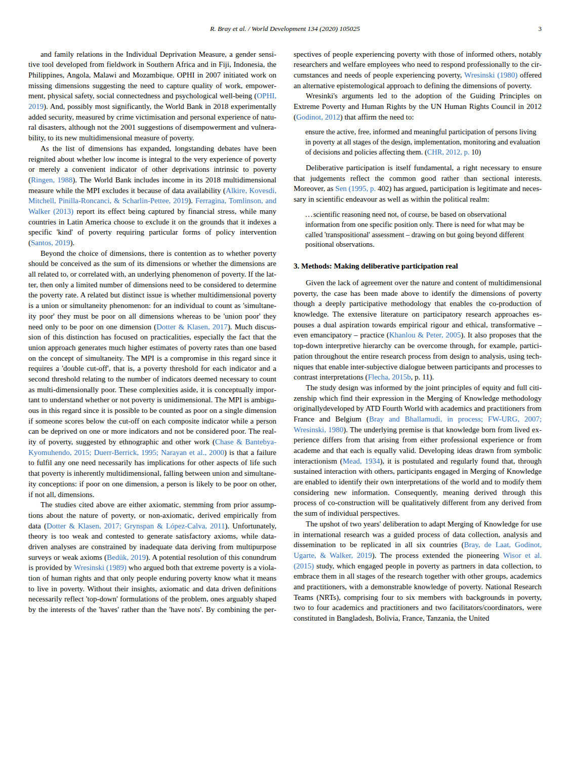R. Bray et al. / World Development 134 (2020) 105025 3
and family relations in the Individual Deprivation Measure, a gender sensitive tool developed from fieldwork in Southern Africa and in Fiji, Indonesia, the Philippines, Angola, Malawi and Mozambique. OPHI in 2007 initiated work on missing dimensions suggesting the need to capture quality of work, empowerment, physical safety, social connectedness and psychological well-being (OPHI, 2019). And, possibly most significantly, the World Bank in 2018 experimentally added security, measured by crime victimisation and personal experience of natural disasters, although not the 2001 suggestions of disempowerment and vulnerability, to its new multidimensional measure of poverty.
As the list of dimensions has expanded, longstanding debates have been reignited about whether low income is integral to the very experience of poverty or merely a convenient indicator of other deprivations intrinsic to poverty (Ringen, 1988). The World Bank includes income in its 2018 multidimensional measure while the MPI excludes it because of data availability (Alkire, Kovesdi, Mitchell, Pinilla-Roncanci, & Scharlin-Pettee, 2019). Ferragina, Tomlinson, and Walker (2013) report its effect being captured by financial stress, while many countries in Latin America choose to exclude it on the grounds that it indexes a specific 'kind' of poverty requiring particular forms of policy intervention (Santos, 2019).
Beyond the choice of dimensions, there is contention as to whether poverty should be conceived as the sum of its dimensions or whether the dimensions are all related to, or correlated with, an underlying phenomenon of poverty. If the latter, then only a limited number of dimensions need to be considered to determine the poverty rate. A related but distinct issue is whether multidimensional poverty is a union or simultaneity phenomenon: for an individual to count as 'simultaneity poor' they must be poor on all dimensions whereas to be 'union poor' they need only to be poor on one dimension (Dotter & Klasen, 2017). Much discussion of this distinction has focused on practicalities, especially the fact that the union approach generates much higher estimates of poverty rates than one based on the concept of simultaneity. The MPI is a compromise in this regard since it requires a 'double cut-off', that is, a poverty threshold for each indicator and a second threshold relating to the number of indicators deemed necessary to count as multi-dimensionally poor. These complexities aside, it is conceptually important to understand whether or not poverty is unidimensional. The MPI is ambiguous in this regard since it is possible to be counted as poor on a single dimension if someone scores below the cut-off on each composite indicator while a person can be deprived on one or more indicators and not be considered poor. The reality of poverty, suggested by ethnographic and other work (Chase & Bantebya-Kyomuhendo, 2015; Duerr-Berrick, 1995; Narayan et al., 2000) is that a failure to fulfil any one need necessarily has implications for other aspects of life such that poverty is inherently multidimensional, falling between union and simultaneity conceptions: if poor on one dimension, a person is likely to be poor on other, if not all, dimensions.
The studies cited above are either axiomatic, stemming from prior assumptions about the nature of poverty, or non-axiomatic, derived empirically from data (Dotter & Klasen, 2017; Grynspan & López-Calva, 2011). Unfortunately, theory is too weak and contested to generate satisfactory axioms, while data-driven analyses are constrained by inadequate data deriving from multipurpose surveys or weak axioms (Bedük, 2019). A potential resolution of this conundrum is provided by Wresinski (1989) who argued both that extreme poverty is a violation of human rights and that only people enduring poverty know what it means to live in poverty. Without their insights, axiomatic and data driven definitions necessarily reflect 'top-down' formulations of the problem, ones arguably shaped by the interests of the 'haves' rather than the 'have nots'. By combining the perspectives of people experiencing poverty with those of informed others, notably researchers and welfare employees who need to respond professionally to the circumstances and needs of people experiencing poverty, Wresinski (1980) offered an alternative epistemological approach to defining the dimensions of poverty.
Wresinki's arguments led to the adoption of the Guiding Principles on Extreme Poverty and Human Rights by the UN Human Rights Council in 2012 (Godinot, 2012) that affirm the need to:
ensure the active, free, informed and meaningful participation of persons living in poverty at all stages of the design, implementation, monitoring and evaluation of decisions and policies affecting them. (CHR, 2012, p. 10)
Deliberative participation is itself fundamental, a right necessary to ensure that judgements reflect the common good rather than sectional interests. Moreover, as Sen (1995, p. 402) has argued, participation is legitimate and necessary in scientific endeavour as well as within the political realm:
... scientific reasoning need not, of course, be based on observational information from one specific position only. There is need for what may be called 'transpositional' assessment – drawing on but going beyond different positional observations.
3. Methods: Making deliberative participation real
Given the lack of agreement over the nature and content of multidimensional poverty, the case has been made above to identify the dimensions of poverty though a deeply participative methodology that enables the co-production of knowledge. The extensive literature on participatory research approaches espouses a dual aspiration towards empirical rigour and ethical, transformative – even emancipatory – practice (Khanlou & Peter, 2005). It also proposes that the top-down interpretive hierarchy can be overcome through, for example, participation throughout the entire research process from design to analysis, using techniques that enable inter-subjective dialogue between participants and processes to contrast interpretations (Flecha, 2015b, p. 11).
The study design was informed by the joint principles of equity and full citizenship which find their expression in the Merging of Knowledge methodology originallydeveloped by ATD Fourth World with academics and practitioners from France and Belgium (Bray and Bhallamudi, in process; FW-URG, 2007; Wresinski, 1980). The underlying premise is that knowledge born from lived experience differs from that arising from either professional experience or from academe and that each is equally valid. Developing ideas drawn from symbolic interactionism (Mead, 1934), it is postulated and regularly found that, through sustained interaction with others, participants engaged in Merging of Knowledge are enabled to identify their own interpretations of the world and to modify them considering new information. Consequently, meaning derived through this process of co-construction will be qualitatively different from any derived from the sum of individual perspectives.
The upshot of two years' deliberation to adapt Merging of Knowledge for use in international research was a guided process of data collection, analysis and dissemination to be replicated in all six countries (Bray, de Laat, Godinot, Ugarte, & Walker, 2019). The process extended the pioneering Wisor et al. (2015) study, which engaged people in poverty as partners in data collection, to embrace them in all stages of the research together with other groups, academics and practitioners, with a demonstrable knowledge of poverty. National Research Teams (NRTs), comprising four to six members with backgrounds in poverty, two to four academics and practitioners and two facilitators/coordinators, were constituted in Bangladesh, Bolivia, France, Tanzania, the United